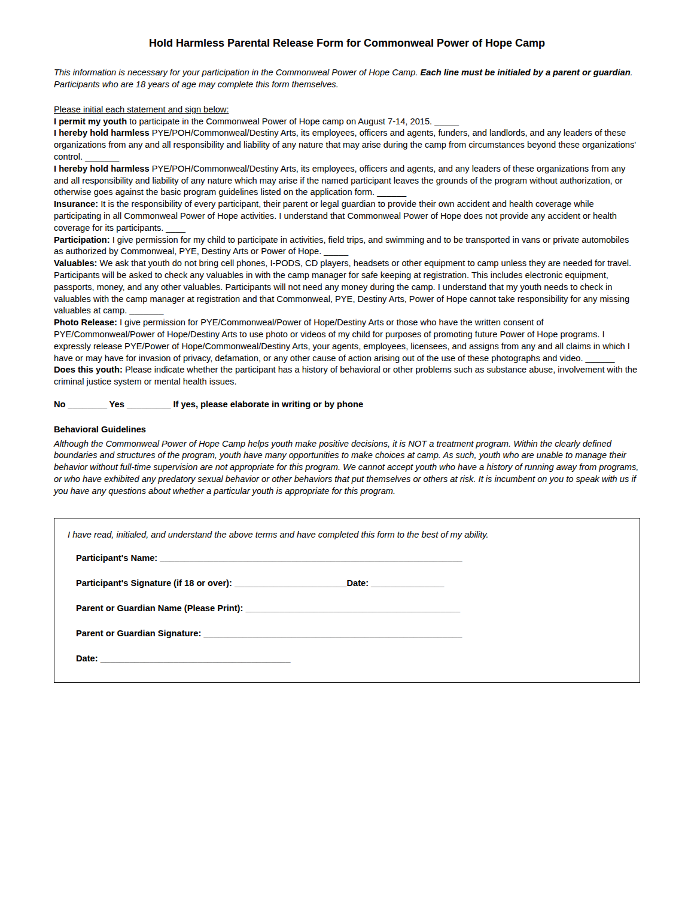Hold Harmless Parental Release Form for Commonweal Power of Hope Camp
This information is necessary for your participation in the Commonweal Power of Hope Camp. Each line must be initialed by a parent or guardian. Participants who are 18 years of age may complete this form themselves.
Please initial each statement and sign below:
I permit my youth to participate in the Commonweal Power of Hope camp on August 7-14, 2015. _____
I hereby hold harmless PYE/POH/Commonweal/Destiny Arts, its employees, officers and agents, funders, and landlords, and any leaders of these organizations from any and all responsibility and liability of any nature that may arise during the camp from circumstances beyond these organizations' control. _______
I hereby hold harmless PYE/POH/Commonweal/Destiny Arts, its employees, officers and agents, and any leaders of these organizations from any and all responsibility and liability of any nature which may arise if the named participant leaves the grounds of the program without authorization, or otherwise goes against the basic program guidelines listed on the application form. ______
Insurance: It is the responsibility of every participant, their parent or legal guardian to provide their own accident and health coverage while participating in all Commonweal Power of Hope activities. I understand that Commonweal Power of Hope does not provide any accident or health coverage for its participants. ____
Participation: I give permission for my child to participate in activities, field trips, and swimming and to be transported in vans or private automobiles as authorized by Commonweal, PYE, Destiny Arts or Power of Hope. _____
Valuables: We ask that youth do not bring cell phones, I-PODS, CD players, headsets or other equipment to camp unless they are needed for travel. Participants will be asked to check any valuables in with the camp manager for safe keeping at registration. This includes electronic equipment, passports, money, and any other valuables. Participants will not need any money during the camp. I understand that my youth needs to check in valuables with the camp manager at registration and that Commonweal, PYE, Destiny Arts, Power of Hope cannot take responsibility for any missing valuables at camp. _______
Photo Release: I give permission for PYE/Commonweal/Power of Hope/Destiny Arts or those who have the written consent of PYE/Commonweal/Power of Hope/Destiny Arts to use photo or videos of my child for purposes of promoting future Power of Hope programs. I expressly release PYE/Power of Hope/Commonweal/Destiny Arts, your agents, employees, licensees, and assigns from any and all claims in which I have or may have for invasion of privacy, defamation, or any other cause of action arising out of the use of these photographs and video. ______
Does this youth: Please indicate whether the participant has a history of behavioral or other problems such as substance abuse, involvement with the criminal justice system or mental health issues.
No ________ Yes _________ If yes, please elaborate in writing or by phone
Behavioral Guidelines
Although the Commonweal Power of Hope Camp helps youth make positive decisions, it is NOT a treatment program. Within the clearly defined boundaries and structures of the program, youth have many opportunities to make choices at camp. As such, youth who are unable to manage their behavior without full-time supervision are not appropriate for this program. We cannot accept youth who have a history of running away from programs, or who have exhibited any predatory sexual behavior or other behaviors that put themselves or others at risk. It is incumbent on you to speak with us if you have any questions about whether a particular youth is appropriate for this program.
I have read, initialed, and understand the above terms and have completed this form to the best of my ability.
Participant's Name: ______________________________________________________________
Participant's Signature (if 18 or over): _______________________Date: _______________
Parent or Guardian Name (Please Print): ____________________________________________
Parent or Guardian Signature: _____________________________________________________
Date: _______________________________________